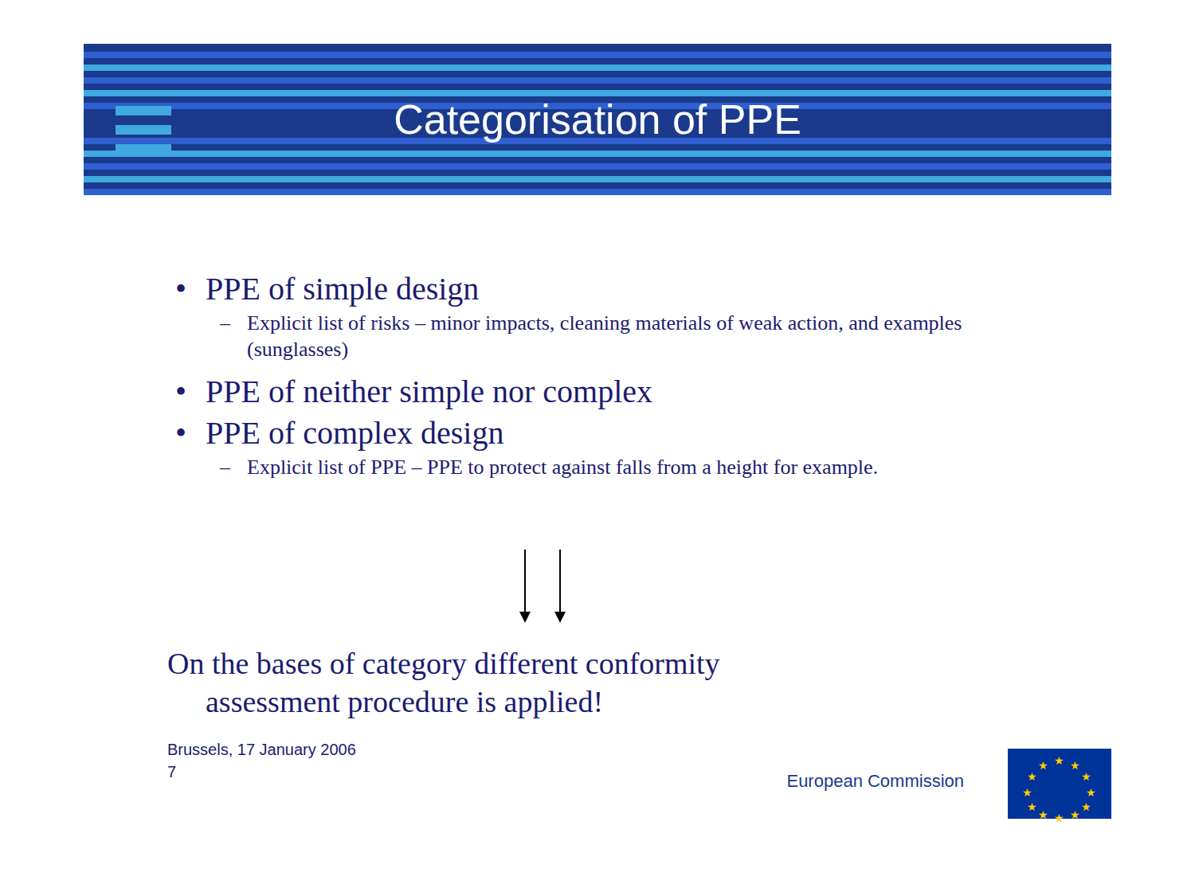Categorisation of PPE
PPE of simple design
Explicit list of risks – minor impacts, cleaning materials of weak action, and examples (sunglasses)
PPE of neither simple nor complex
PPE of complex design
Explicit list of PPE – PPE to protect against falls from a height for example.
On the bases of category different conformity assessment procedure is applied!
Brussels, 17 January 2006
7
European Commission
★ ★ ★ ★ ★ ★ ★ ★ ★ ★ ★ ★